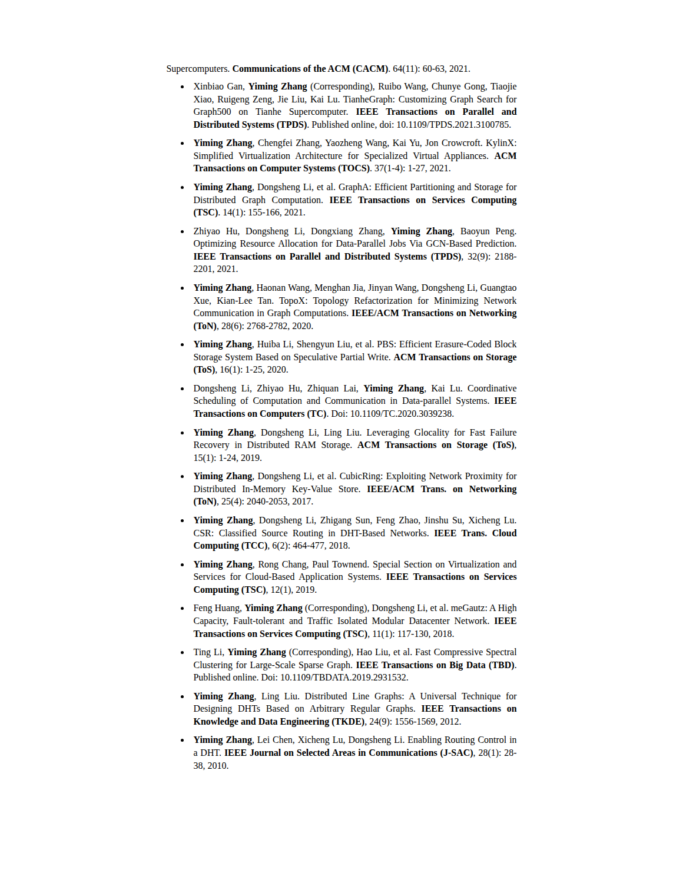Supercomputers. Communications of the ACM (CACM). 64(11): 60-63, 2021.
Xinbiao Gan, Yiming Zhang (Corresponding), Ruibo Wang, Chunye Gong, Tiaojie Xiao, Ruigeng Zeng, Jie Liu, Kai Lu. TianheGraph: Customizing Graph Search for Graph500 on Tianhe Supercomputer. IEEE Transactions on Parallel and Distributed Systems (TPDS). Published online, doi: 10.1109/TPDS.2021.3100785.
Yiming Zhang, Chengfei Zhang, Yaozheng Wang, Kai Yu, Jon Crowcroft. KylinX: Simplified Virtualization Architecture for Specialized Virtual Appliances. ACM Transactions on Computer Systems (TOCS). 37(1-4): 1-27, 2021.
Yiming Zhang, Dongsheng Li, et al. GraphA: Efficient Partitioning and Storage for Distributed Graph Computation. IEEE Transactions on Services Computing (TSC). 14(1): 155-166, 2021.
Zhiyao Hu, Dongsheng Li, Dongxiang Zhang, Yiming Zhang, Baoyun Peng. Optimizing Resource Allocation for Data-Parallel Jobs Via GCN-Based Prediction. IEEE Transactions on Parallel and Distributed Systems (TPDS), 32(9): 2188-2201, 2021.
Yiming Zhang, Haonan Wang, Menghan Jia, Jinyan Wang, Dongsheng Li, Guangtao Xue, Kian-Lee Tan. TopoX: Topology Refactorization for Minimizing Network Communication in Graph Computations. IEEE/ACM Transactions on Networking (ToN), 28(6): 2768-2782, 2020.
Yiming Zhang, Huiba Li, Shengyun Liu, et al. PBS: Efficient Erasure-Coded Block Storage System Based on Speculative Partial Write. ACM Transactions on Storage (ToS), 16(1): 1-25, 2020.
Dongsheng Li, Zhiyao Hu, Zhiquan Lai, Yiming Zhang, Kai Lu. Coordinative Scheduling of Computation and Communication in Data-parallel Systems. IEEE Transactions on Computers (TC). Doi: 10.1109/TC.2020.3039238.
Yiming Zhang, Dongsheng Li, Ling Liu. Leveraging Glocality for Fast Failure Recovery in Distributed RAM Storage. ACM Transactions on Storage (ToS), 15(1): 1-24, 2019.
Yiming Zhang, Dongsheng Li, et al. CubicRing: Exploiting Network Proximity for Distributed In-Memory Key-Value Store. IEEE/ACM Trans. on Networking (ToN), 25(4): 2040-2053, 2017.
Yiming Zhang, Dongsheng Li, Zhigang Sun, Feng Zhao, Jinshu Su, Xicheng Lu. CSR: Classified Source Routing in DHT-Based Networks. IEEE Trans. Cloud Computing (TCC), 6(2): 464-477, 2018.
Yiming Zhang, Rong Chang, Paul Townend. Special Section on Virtualization and Services for Cloud-Based Application Systems. IEEE Transactions on Services Computing (TSC), 12(1), 2019.
Feng Huang, Yiming Zhang (Corresponding), Dongsheng Li, et al. meGautz: A High Capacity, Fault-tolerant and Traffic Isolated Modular Datacenter Network. IEEE Transactions on Services Computing (TSC), 11(1): 117-130, 2018.
Ting Li, Yiming Zhang (Corresponding), Hao Liu, et al. Fast Compressive Spectral Clustering for Large-Scale Sparse Graph. IEEE Transactions on Big Data (TBD). Published online. Doi: 10.1109/TBDATA.2019.2931532.
Yiming Zhang, Ling Liu. Distributed Line Graphs: A Universal Technique for Designing DHTs Based on Arbitrary Regular Graphs. IEEE Transactions on Knowledge and Data Engineering (TKDE), 24(9): 1556-1569, 2012.
Yiming Zhang, Lei Chen, Xicheng Lu, Dongsheng Li. Enabling Routing Control in a DHT. IEEE Journal on Selected Areas in Communications (J-SAC), 28(1): 28-38, 2010.